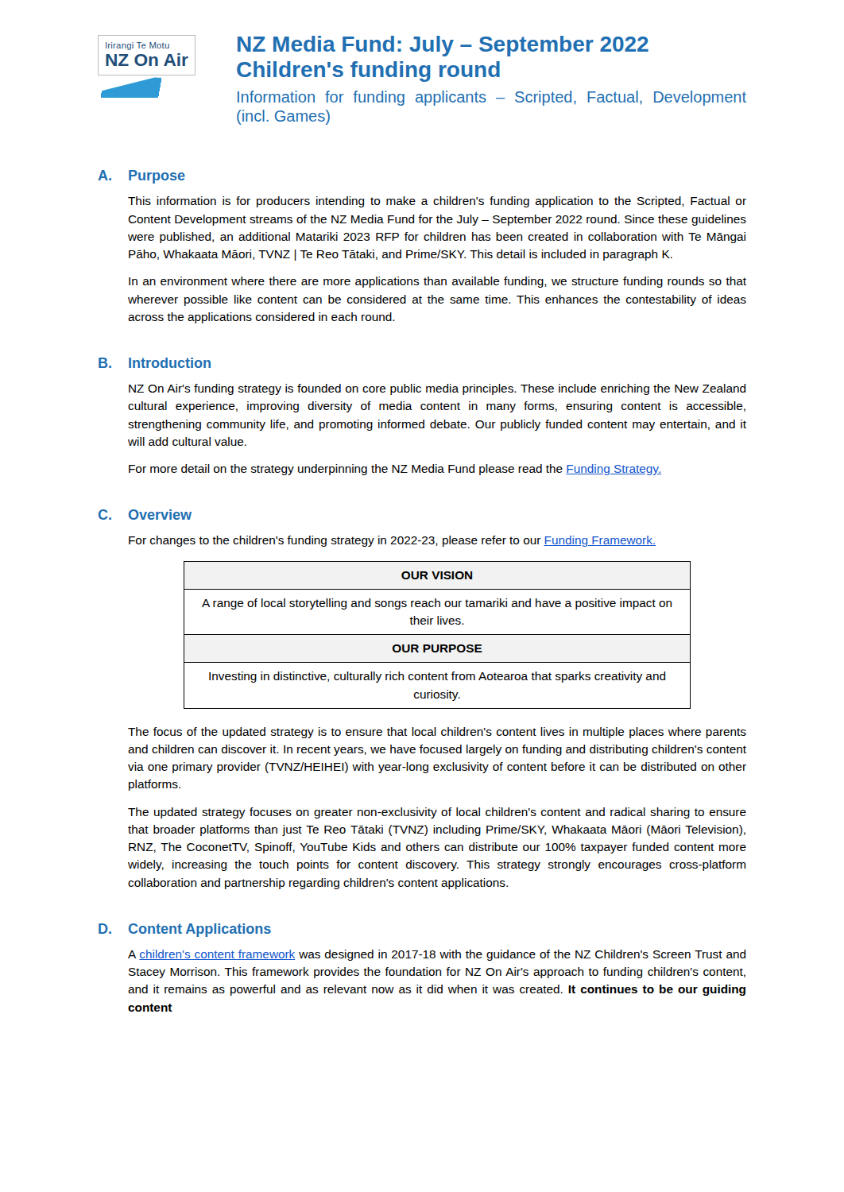Irirangi Te Motu
NZ On Air
NZ Media Fund: July – September 2022 Children's funding round
Information for funding applicants – Scripted, Factual, Development (incl. Games)
A.
Purpose
This information is for producers intending to make a children's funding application to the Scripted, Factual or Content Development streams of the NZ Media Fund for the July – September 2022 round. Since these guidelines were published, an additional Matariki 2023 RFP for children has been created in collaboration with Te Māngai Pāho, Whakaata Māori, TVNZ | Te Reo Tātaki, and Prime/SKY. This detail is included in paragraph K.
In an environment where there are more applications than available funding, we structure funding rounds so that wherever possible like content can be considered at the same time. This enhances the contestability of ideas across the applications considered in each round.
B.
Introduction
NZ On Air's funding strategy is founded on core public media principles. These include enriching the New Zealand cultural experience, improving diversity of media content in many forms, ensuring content is accessible, strengthening community life, and promoting informed debate. Our publicly funded content may entertain, and it will add cultural value.
For more detail on the strategy underpinning the NZ Media Fund please read the Funding Strategy.
C.
Overview
For changes to the children's funding strategy in 2022-23, please refer to our Funding Framework.
| OUR VISION |
| A range of local storytelling and songs reach our tamariki and have a positive impact on their lives. |
| OUR PURPOSE |
| Investing in distinctive, culturally rich content from Aotearoa that sparks creativity and curiosity. |
The focus of the updated strategy is to ensure that local children's content lives in multiple places where parents and children can discover it. In recent years, we have focused largely on funding and distributing children's content via one primary provider (TVNZ/HEIHEI) with year-long exclusivity of content before it can be distributed on other platforms.
The updated strategy focuses on greater non-exclusivity of local children's content and radical sharing to ensure that broader platforms than just Te Reo Tātaki (TVNZ) including Prime/SKY, Whakaata Māori (Māori Television), RNZ, The CoconetTV, Spinoff, YouTube Kids and others can distribute our 100% taxpayer funded content more widely, increasing the touch points for content discovery. This strategy strongly encourages cross-platform collaboration and partnership regarding children's content applications.
D.
Content Applications
A children's content framework was designed in 2017-18 with the guidance of the NZ Children's Screen Trust and Stacey Morrison. This framework provides the foundation for NZ On Air's approach to funding children's content, and it remains as powerful and as relevant now as it did when it was created. It continues to be our guiding content